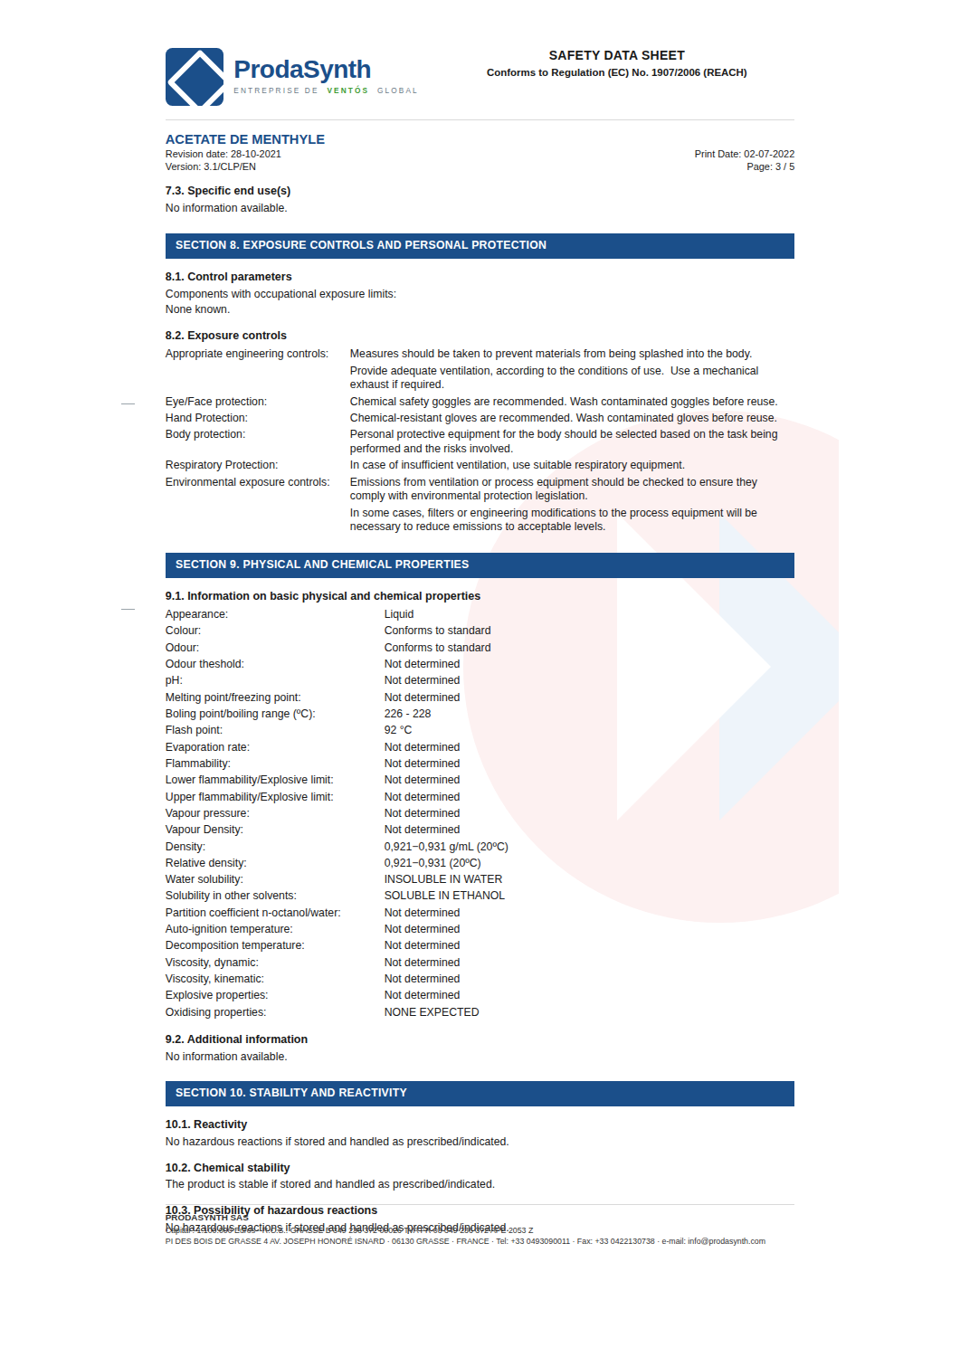ProdaSynth
Entreprise de ventós global
SAFETY DATA SHEET
Conforms to Regulation (EC) No. 1907/2006 (REACH)
ACETATE DE MENTHYLE
Revision date: 28-10-2021
Print Date: 02-07-2022
Version: 3.1/CLP/EN
Page: 3 / 5
7.3. Specific end use(s)
No information available.
SECTION 8. EXPOSURE CONTROLS AND PERSONAL PROTECTION
8.1. Control parameters
Components with occupational exposure limits:
None known.
8.2. Exposure controls
| Appropriate engineering controls: | Measures should be taken to prevent materials from being splashed into the body. |
| | Provide adequate ventilation, according to the conditions of use. Use a mechanical exhaust if required. |
| Eye/Face protection: | Chemical safety goggles are recommended. Wash contaminated goggles before reuse. |
| Hand Protection: | Chemical-resistant gloves are recommended. Wash contaminated gloves before reuse. |
| Body protection: | Personal protective equipment for the body should be selected based on the task being performed and the risks involved. |
| Respiratory Protection: | In case of insufficient ventilation, use suitable respiratory equipment. |
| Environmental exposure controls: | Emissions from ventilation or process equipment should be checked to ensure they comply with environmental protection legislation. |
| | In some cases, filters or engineering modifications to the process equipment will be necessary to reduce emissions to acceptable levels. |
SECTION 9. PHYSICAL AND CHEMICAL PROPERTIES
9.1. Information on basic physical and chemical properties
| Appearance: | Liquid |
| Colour: | Conforms to standard |
| Odour: | Conforms to standard |
| Odour theshold: | Not determined |
| pH: | Not determined |
| Melting point/freezing point: | Not determined |
| Boling point/boiling range (ºC): | 226 - 228 |
| Flash point: | 92 °C |
| Evaporation rate: | Not determined |
| Flammability: | Not determined |
| Lower flammability/Explosive limit: | Not determined |
| Upper flammability/Explosive limit: | Not determined |
| Vapour pressure: | Not determined |
| Vapour Density: | Not determined |
| Density: | 0,921−0,931 g/mL (20ºC) |
| Relative density: | 0,921−0,931 (20ºC) |
| Water solubility: | INSOLUBLE IN WATER |
| Solubility in other solvents: | SOLUBLE IN ETHANOL |
| Partition coefficient n-octanol/water: | Not determined |
| Auto-ignition temperature: | Not determined |
| Decomposition temperature: | Not determined |
| Viscosity, dynamic: | Not determined |
| Viscosity, kinematic: | Not determined |
| Explosive properties: | Not determined |
| Oxidising properties: | NONE EXPECTED |
9.2. Additional information
No information available.
SECTION 10. STABILITY AND REACTIVITY
10.1. Reactivity
No hazardous reactions if stored and handled as prescribed/indicated.
10.2. Chemical stability
The product is stable if stored and handled as prescribed/indicated.
10.3. Possibility of hazardous reactions
No hazardous reactions if stored and handled as prescribed/indicated.
PRODASYNTH SAS
Capital : 1.100.000 Euros · R.C.S.: GRASSE B 349 236 372 00026 TVA FR 03 349 236 372 APE 2053 Z
PI DES BOIS DE GRASSE 4 AV. JOSEPH HONORÉ ISNARD · 06130 GRASSE · FRANCE · Tel: +33 0493090011 · Fax: +33 0422130738 · e-mail: info@prodasynth.com